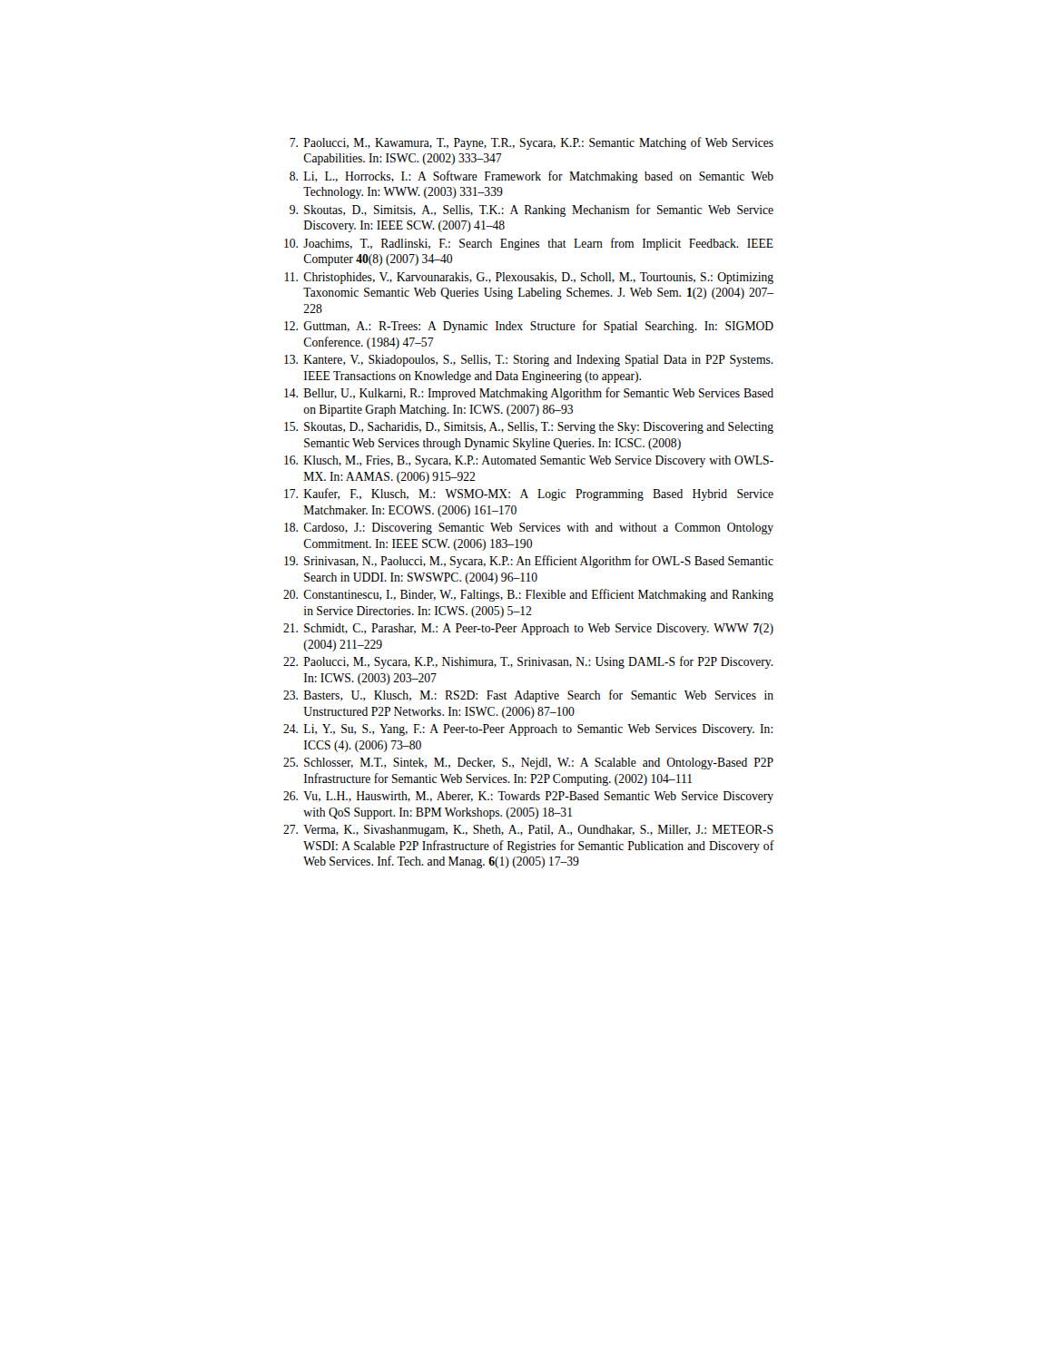Paolucci, M., Kawamura, T., Payne, T.R., Sycara, K.P.: Semantic Matching of Web Services Capabilities. In: ISWC. (2002) 333–347
Li, L., Horrocks, I.: A Software Framework for Matchmaking based on Semantic Web Technology. In: WWW. (2003) 331–339
Skoutas, D., Simitsis, A., Sellis, T.K.: A Ranking Mechanism for Semantic Web Service Discovery. In: IEEE SCW. (2007) 41–48
Joachims, T., Radlinski, F.: Search Engines that Learn from Implicit Feedback. IEEE Computer 40(8) (2007) 34–40
Christophides, V., Karvounarakis, G., Plexousakis, D., Scholl, M., Tourtounis, S.: Optimizing Taxonomic Semantic Web Queries Using Labeling Schemes. J. Web Sem. 1(2) (2004) 207–228
Guttman, A.: R-Trees: A Dynamic Index Structure for Spatial Searching. In: SIGMOD Conference. (1984) 47–57
Kantere, V., Skiadopoulos, S., Sellis, T.: Storing and Indexing Spatial Data in P2P Systems. IEEE Transactions on Knowledge and Data Engineering (to appear).
Bellur, U., Kulkarni, R.: Improved Matchmaking Algorithm for Semantic Web Services Based on Bipartite Graph Matching. In: ICWS. (2007) 86–93
Skoutas, D., Sacharidis, D., Simitsis, A., Sellis, T.: Serving the Sky: Discovering and Selecting Semantic Web Services through Dynamic Skyline Queries. In: ICSC. (2008)
Klusch, M., Fries, B., Sycara, K.P.: Automated Semantic Web Service Discovery with OWLS-MX. In: AAMAS. (2006) 915–922
Kaufer, F., Klusch, M.: WSMO-MX: A Logic Programming Based Hybrid Service Matchmaker. In: ECOWS. (2006) 161–170
Cardoso, J.: Discovering Semantic Web Services with and without a Common Ontology Commitment. In: IEEE SCW. (2006) 183–190
Srinivasan, N., Paolucci, M., Sycara, K.P.: An Efficient Algorithm for OWL-S Based Semantic Search in UDDI. In: SWSWPC. (2004) 96–110
Constantinescu, I., Binder, W., Faltings, B.: Flexible and Efficient Matchmaking and Ranking in Service Directories. In: ICWS. (2005) 5–12
Schmidt, C., Parashar, M.: A Peer-to-Peer Approach to Web Service Discovery. WWW 7(2) (2004) 211–229
Paolucci, M., Sycara, K.P., Nishimura, T., Srinivasan, N.: Using DAML-S for P2P Discovery. In: ICWS. (2003) 203–207
Basters, U., Klusch, M.: RS2D: Fast Adaptive Search for Semantic Web Services in Unstructured P2P Networks. In: ISWC. (2006) 87–100
Li, Y., Su, S., Yang, F.: A Peer-to-Peer Approach to Semantic Web Services Discovery. In: ICCS (4). (2006) 73–80
Schlosser, M.T., Sintek, M., Decker, S., Nejdl, W.: A Scalable and Ontology-Based P2P Infrastructure for Semantic Web Services. In: P2P Computing. (2002) 104–111
Vu, L.H., Hauswirth, M., Aberer, K.: Towards P2P-Based Semantic Web Service Discovery with QoS Support. In: BPM Workshops. (2005) 18–31
Verma, K., Sivashanmugam, K., Sheth, A., Patil, A., Oundhakar, S., Miller, J.: METEOR-S WSDI: A Scalable P2P Infrastructure of Registries for Semantic Publication and Discovery of Web Services. Inf. Tech. and Manag. 6(1) (2005) 17–39